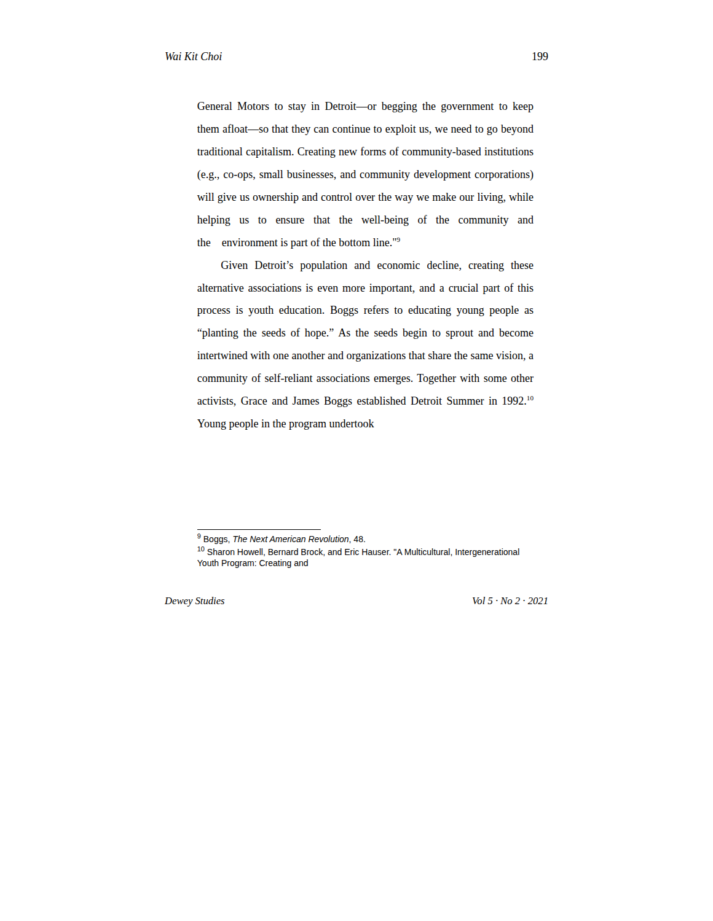Wai Kit Choi 199
General Motors to stay in Detroit—or begging the government to keep them afloat—so that they can continue to exploit us, we need to go beyond traditional capitalism. Creating new forms of community-based institutions (e.g., co-ops, small businesses, and community development corporations) will give us ownership and control over the way we make our living, while helping us to ensure that the well-being of the community and the environment is part of the bottom line."9
Given Detroit’s population and economic decline, creating these alternative associations is even more important, and a crucial part of this process is youth education. Boggs refers to educating young people as “planting the seeds of hope.” As the seeds begin to sprout and become intertwined with one another and organizations that share the same vision, a community of self-reliant associations emerges. Together with some other activists, Grace and James Boggs established Detroit Summer in 1992.10 Young people in the program undertook
9 Boggs, The Next American Revolution, 48.
10 Sharon Howell, Bernard Brock, and Eric Hauser. "A Multicultural, Intergenerational Youth Program: Creating and
Dewey Studies Vol 5 · No 2 · 2021